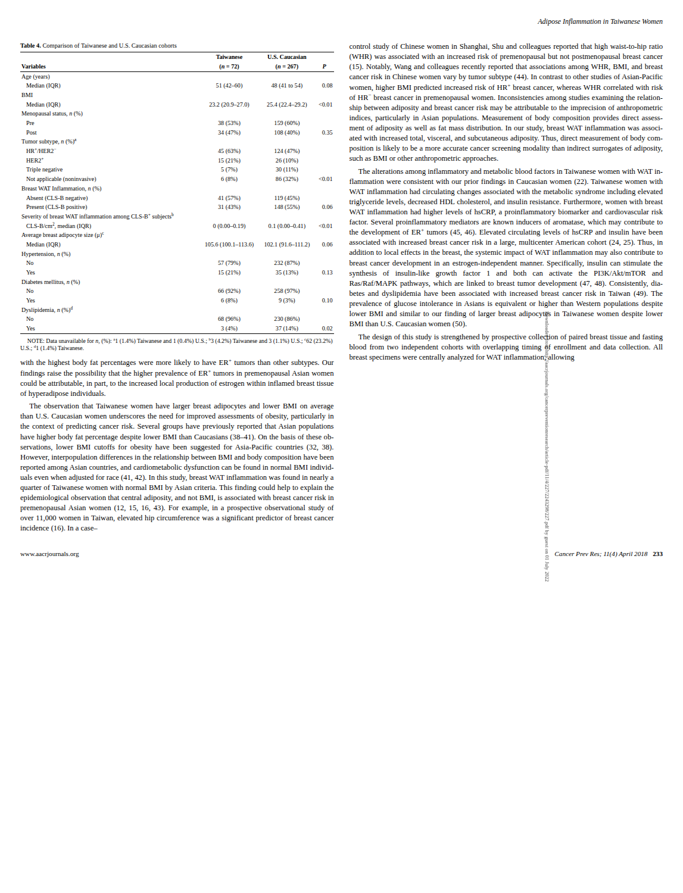Adipose Inflammation in Taiwanese Women
Table 4. Comparison of Taiwanese and U.S. Caucasian cohorts
| | Taiwanese | U.S. Caucasian | |
| --- | --- | --- | --- |
| Variables | ( n = 72) | ( n = 267) | P |
| Age (years) | | | |
| Median (IQR) | 51 (42–60) | 48 (41 to 54) | 0.08 |
| BMI | | | |
| Median (IQR) | 23.2 (20.9–27.0) | 25.4 (22.4–29.2) | <0.01 |
| Menopausal status, n (%) | | | |
| Pre | 38 (53%) | 159 (60%) | |
| Post | 34 (47%) | 108 (40%) | 0.35 |
| Tumor subtype, n (%) a | | | |
| HR + /HER2 − | 45 (63%) | 124 (47%) | |
| HER2 + | 15 (21%) | 26 (10%) | |
| Triple negative | 5 (7%) | 30 (11%) | |
| Not applicable (noninvasive) | 6 (8%) | 86 (32%) | <0.01 |
| Breast WAT Inflammation, n (%) | | | |
| Absent (CLS-B negative) | 41 (57%) | 119 (45%) | |
| Present (CLS-B positive) | 31 (43%) | 148 (55%) | 0.06 |
| Severity of breast WAT inflammation among CLS-B + subjects b | | | |
| CLS-B/cm 2 , median (IQR) | 0 (0.00–0.19) | 0.1 (0.00–0.41) | <0.01 |
| Average breast adipocyte size (μ) c | | | |
| Median (IQR) | 105.6 (100.1–113.6) | 102.1 (91.6–111.2) | 0.06 |
| Hypertension, n (%) | | | |
| No | 57 (79%) | 232 (87%) | |
| Yes | 15 (21%) | 35 (13%) | 0.13 |
| Diabetes mellitus, n (%) | | | |
| No | 66 (92%) | 258 (97%) | |
| Yes | 6 (8%) | 9 (3%) | 0.10 |
| Dyslipidemia, n (%) d | | | |
| No | 68 (96%) | 230 (86%) | |
| Yes | 3 (4%) | 37 (14%) | 0.02 |
NOTE: Data unavailable for n, (%): a1 (1.4%) Taiwanese and 1 (0.4%) U.S.; b3 (4.2%) Taiwanese and 3 (1.1%) U.S.; c62 (23.2%) U.S.; d1 (1.4%) Taiwanese.
with the highest body fat percentages were more likely to have ER+ tumors than other subtypes. Our findings raise the possibility that the higher prevalence of ER+ tumors in premenopausal Asian women could be attributable, in part, to the increased local production of estrogen within inflamed breast tissue of hyperadipose individuals.
The observation that Taiwanese women have larger breast adipocytes and lower BMI on average than U.S. Caucasian women underscores the need for improved assessments of obesity, particularly in the context of predicting cancer risk. Several groups have previously reported that Asian populations have higher body fat percentage despite lower BMI than Caucasians (38–41). On the basis of these observations, lower BMI cutoffs for obesity have been suggested for Asia-Pacific countries (32, 38). However, interpopulation differences in the relationship between BMI and body composition have been reported among Asian countries, and cardiometabolic dysfunction can be found in normal BMI individuals even when adjusted for race (41, 42). In this study, breast WAT inflammation was found in nearly a quarter of Taiwanese women with normal BMI by Asian criteria. This finding could help to explain the epidemiological observation that central adiposity, and not BMI, is associated with breast cancer risk in premenopausal Asian women (12, 15, 16, 43). For example, in a prospective observational study of over 11,000 women in Taiwan, elevated hip circumference was a significant predictor of breast cancer incidence (16). In a case–
control study of Chinese women in Shanghai, Shu and colleagues reported that high waist-to-hip ratio (WHR) was associated with an increased risk of premenopausal but not postmenopausal breast cancer (15). Notably, Wang and colleagues recently reported that associations among WHR, BMI, and breast cancer risk in Chinese women vary by tumor subtype (44). In contrast to other studies of Asian-Pacific women, higher BMI predicted increased risk of HR+ breast cancer, whereas WHR correlated with risk of HR− breast cancer in premenopausal women. Inconsistencies among studies examining the relationship between adiposity and breast cancer risk may be attributable to the imprecision of anthropometric indices, particularly in Asian populations. Measurement of body composition provides direct assessment of adiposity as well as fat mass distribution. In our study, breast WAT inflammation was associated with increased total, visceral, and subcutaneous adiposity. Thus, direct measurement of body composition is likely to be a more accurate cancer screening modality than indirect surrogates of adiposity, such as BMI or other anthropometric approaches.
The alterations among inflammatory and metabolic blood factors in Taiwanese women with WAT inflammation were consistent with our prior findings in Caucasian women (22). Taiwanese women with WAT inflammation had circulating changes associated with the metabolic syndrome including elevated triglyceride levels, decreased HDL cholesterol, and insulin resistance. Furthermore, women with breast WAT inflammation had higher levels of hsCRP, a proinflammatory biomarker and cardiovascular risk factor. Several proinflammatory mediators are known inducers of aromatase, which may contribute to the development of ER+ tumors (45, 46). Elevated circulating levels of hsCRP and insulin have been associated with increased breast cancer risk in a large, multicenter American cohort (24, 25). Thus, in addition to local effects in the breast, the systemic impact of WAT inflammation may also contribute to breast cancer development in an estrogen-independent manner. Specifically, insulin can stimulate the synthesis of insulin-like growth factor 1 and both can activate the PI3K/Akt/mTOR and Ras/Raf/MAPK pathways, which are linked to breast tumor development (47, 48). Consistently, diabetes and dyslipidemia have been associated with increased breast cancer risk in Taiwan (49). The prevalence of glucose intolerance in Asians is equivalent or higher than Western populations despite lower BMI and similar to our finding of larger breast adipocytes in Taiwanese women despite lower BMI than U.S. Caucasian women (50).
The design of this study is strengthened by prospective collection of paired breast tissue and fasting blood from two independent cohorts with overlapping timing of enrollment and data collection. All breast specimens were centrally analyzed for WAT inflammation, allowing
www.aacrjournals.org
Cancer Prev Res; 11(4) April 2018 233
Downloaded from http://aacrjournals.org/cancerpreventionresearch/article-pdf/11/4/227/2243298/227.pdf by guest on 01 July 2022